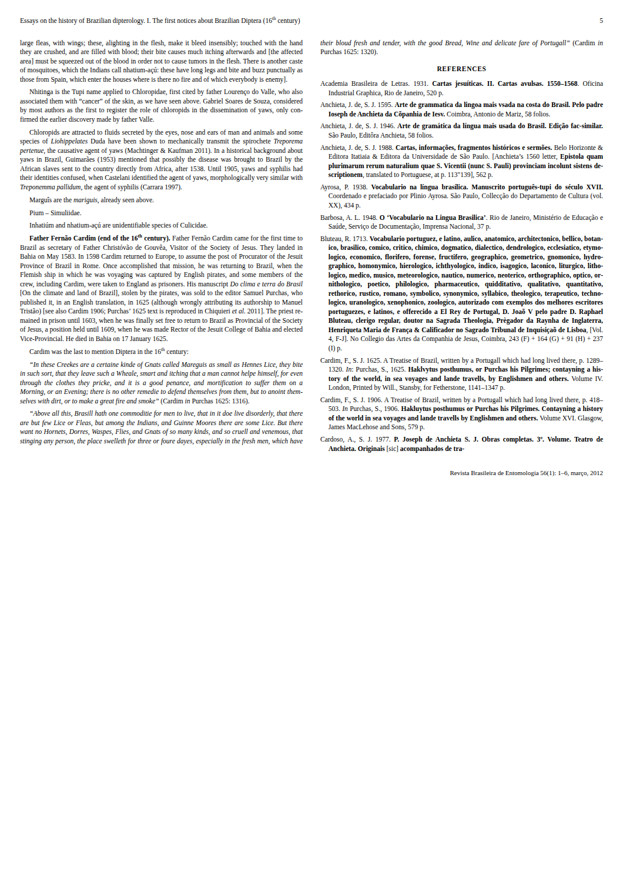Essays on the history of Brazilian dipterology. I. The first notices about Brazilian Diptera (16th century)
5
large fleas, with wings; these, alighting in the flesh, make it bleed insensibly; touched with the hand they are crushed, and are filled with blood; their bite causes much itching afterwards and [the affected area] must be squeezed out of the blood in order not to cause tumors in the flesh. There is another caste of mosquitoes, which the Indians call nhatium-açú: these have long legs and bite and buzz punctually as those from Spain, which enter the houses where is there no fire and of which everybody is enemy].
Nhitinga is the Tupi name applied to Chloropidae, first cited by father Lourenço do Valle, who also associated them with “cancer” of the skin, as we have seen above. Gabriel Soares de Souza, considered by most authors as the first to register the role of chloropids in the dissemination of yaws, only confirmed the earlier discovery made by father Valle.
Chloropids are attracted to fluids secreted by the eyes, nose and ears of man and animals and some species of Liohippelates Duda have been shown to mechanically transmit the spirochete Treporema pertenue, the causative agent of yaws (Machtinger & Kaufman 2011). In a historical background about yaws in Brazil, Guimarães (1953) mentioned that possibly the disease was brought to Brazil by the African slaves sent to the country directly from Africa, after 1538. Until 1905, yaws and syphilis had their identities confused, when Castelani identified the agent of yaws, morphologically very similar with Treponemma pallidum, the agent of syphilis (Carrara 1997).
Marguîs are the mariguis, already seen above.
Pium – Simuliidae.
Inhatiúm and nhatium-açú are unidentifiable species of Culicidae.
Father Fernão Cardim (end of the 16th century). Father Fernão Cardim came for the first time to Brazil as secretary of Father Christóvão de Gouvêa, Visitor of the Society of Jesus. They landed in Bahia on May 1583. In 1598 Cardim returned to Europe, to assume the post of Procurator of the Jesuit Province of Brazil in Rome. Once accomplished that mission, he was returning to Brazil, when the Flemish ship in which he was voyaging was captured by English pirates, and some members of the crew, including Cardim, were taken to England as prisoners. His manuscript Do clima e terra do Brasil [On the climate and land of Brazil], stolen by the pirates, was sold to the editor Samuel Purchas, who published it, in an English translation, in 1625 (although wrongly attributing its authorship to Manuel Tristão) [see also Cardim 1906; Purchas’ 1625 text is reproduced in Chiquieri et al. 2011]. The priest remained in prison until 1603, when he was finally set free to return to Brazil as Provincial of the Society of Jesus, a position held until 1609, when he was made Rector of the Jesuit College of Bahia and elected Vice-Provincial. He died in Bahia on 17 January 1625.
Cardim was the last to mention Diptera in the 16th century:
“In these Creekes are a certaine kinde of Gnats called Mareguis as small as Hennes Lice, they bite in such sort, that they leave such a Wheale, smart and itching that a man cannot helpe himself, for even through the clothes they pricke, and it is a good penance, and mortification to suffer them on a Morning, or an Evening; there is no other remedie to defend themselves from them, but to anoint themselves with dirt, or to make a great fire and smoke” (Cardim in Purchas 1625: 1316).
“Above all this, Brasill hath one commoditie for men to live, that in it doe live disorderly, that there are but few Lice or Fleas, but among the Indians, and Guinne Moores there are some Lice. But there want no Hornets, Dorres, Waspes, Flies, and Gnats of so many kinds, and so cruell and venemous, that stinging any person, the place swelleth for three or foure dayes, especially in the fresh men, which have their bloud fresh and tender, with the good Bread, Wine and delicate fare of Portugall” (Cardim in Purchas 1625: 1320).
References
Academia Brasileira de Letras. 1931. Cartas jesuíticas. II. Cartas avulsas. 1550–1568. Oficina Industrial Graphica, Rio de Janeiro, 520 p.
Anchieta, J. de, S. J. 1595. Arte de grammatica da lingoa mais vsada na costa do Brasil. Pelo padre Ioseph de Anchieta da Cõpanhia de Iesv. Coimbra, Antonio de Mariz, 58 folios.
Anchieta, J. de, S. J. 1946. Arte de gramática da língua mais usada do Brasil. Edição fac-similar. São Paulo, Editôra Anchieta, 58 folios.
Anchieta, J. de, S. J. 1988. Cartas, informações, fragmentos históricos e sermões. Belo Horizonte & Editora Itatiaia & Editora da Universidade de São Paulo. [Anchieta’s 1560 letter, Epistola quam plurimarum rerum naturalium quae S. Vicentii (nunc S. Pauli) provinciam incolunt sistens descriptionem, translated to Portuguese, at p. 113"139], 562 p.
Ayrosa, P. 1938. Vocabulario na língua brasílica. Manuscrito português-tupi do século XVII. Coordenado e prefaciado por Plinio Ayrosa. São Paulo, Collecção do Departamento de Cultura (vol. XX), 434 p.
Barbosa, A. L. 1948. O ‘Vocabulario na Lingua Brasilica’. Rio de Janeiro, Ministério de Educação e Saúde, Serviço de Documentação, Imprensa Nacional, 37 p.
Bluteau, R. 1713. Vocabulario portuguez, e latino, aulico, anatomico, architectonico, bellico, botanico, brasilico, comico, critico, chimico, dogmatico, dialectico, dendrologico, ecclesiatico, etymologico, economico, florifero, forense, fructifero, geographico, geometrico, gnomonico, hydrographico, homonymico, hierologico, ichthyologico, indico, isagogico, laconico, liturgico, lithologico, medico, musico, meteorologico, nautico, numerico, neoterico, orthographico, optico, ornithologico, poetico, philologico, pharmaceutico, quidditativo, qualitativo, quantitativo, rethorico, rustico, romano, symbolico, synonymico, syllabico, theologico, terapeutico, technologico, uranologico, xenophonico, zoologico, autorizado com exemplos dos melhores escritores portuguezes, e latinos, e offerecido a El Rey de Portugal, D. Joaõ V pelo padre D. Raphael Bluteau, clerigo regular, doutor na Sagrada Theologia, Prègador da Raynha de Inglaterra, Henriqueta Maria de França & Calificador no Sagrado Tribunal de Inquisiçaõ de Lisboa, [Vol. 4, F-J]. No Collegio das Artes da Companhia de Jesus, Coimbra, 243 (F) + 164 (G) + 91 (H) + 237 (I) p.
Cardim, F., S. J. 1625. A Treatise of Brazil, written by a Portugall which had long lived there, p. 1289–1320. In: Purchas, S., 1625. Haklvytus posthumus, or Purchas his Pilgrimes; contayning a history of the world, in sea voyages and lande travells, by Englishmen and others. Volume IV. London, Printed by Will., Stansby, for Fetherstone, 1141–1347 p.
Cardim, F., S. J. 1906. A Treatise of Brazil, written by a Portugall which had long lived there, p. 418–503. In Purchas, S., 1906. Hakluytus posthumus or Purchas his Pilgrimes. Contayning a history of the world in sea voyages and lande travells by Englishmen and others. Volume XVI. Glasgow, James MacLehose and Sons, 579 p.
Cardoso, A., S. J. 1977. P. Joseph de Anchieta S. J. Obras completas. 3º. Volume. Teatro de Anchieta. Originais [sic] acompanhados de tra-
Revista Brasileira de Entomologia 56(1): 1–6, março, 2012